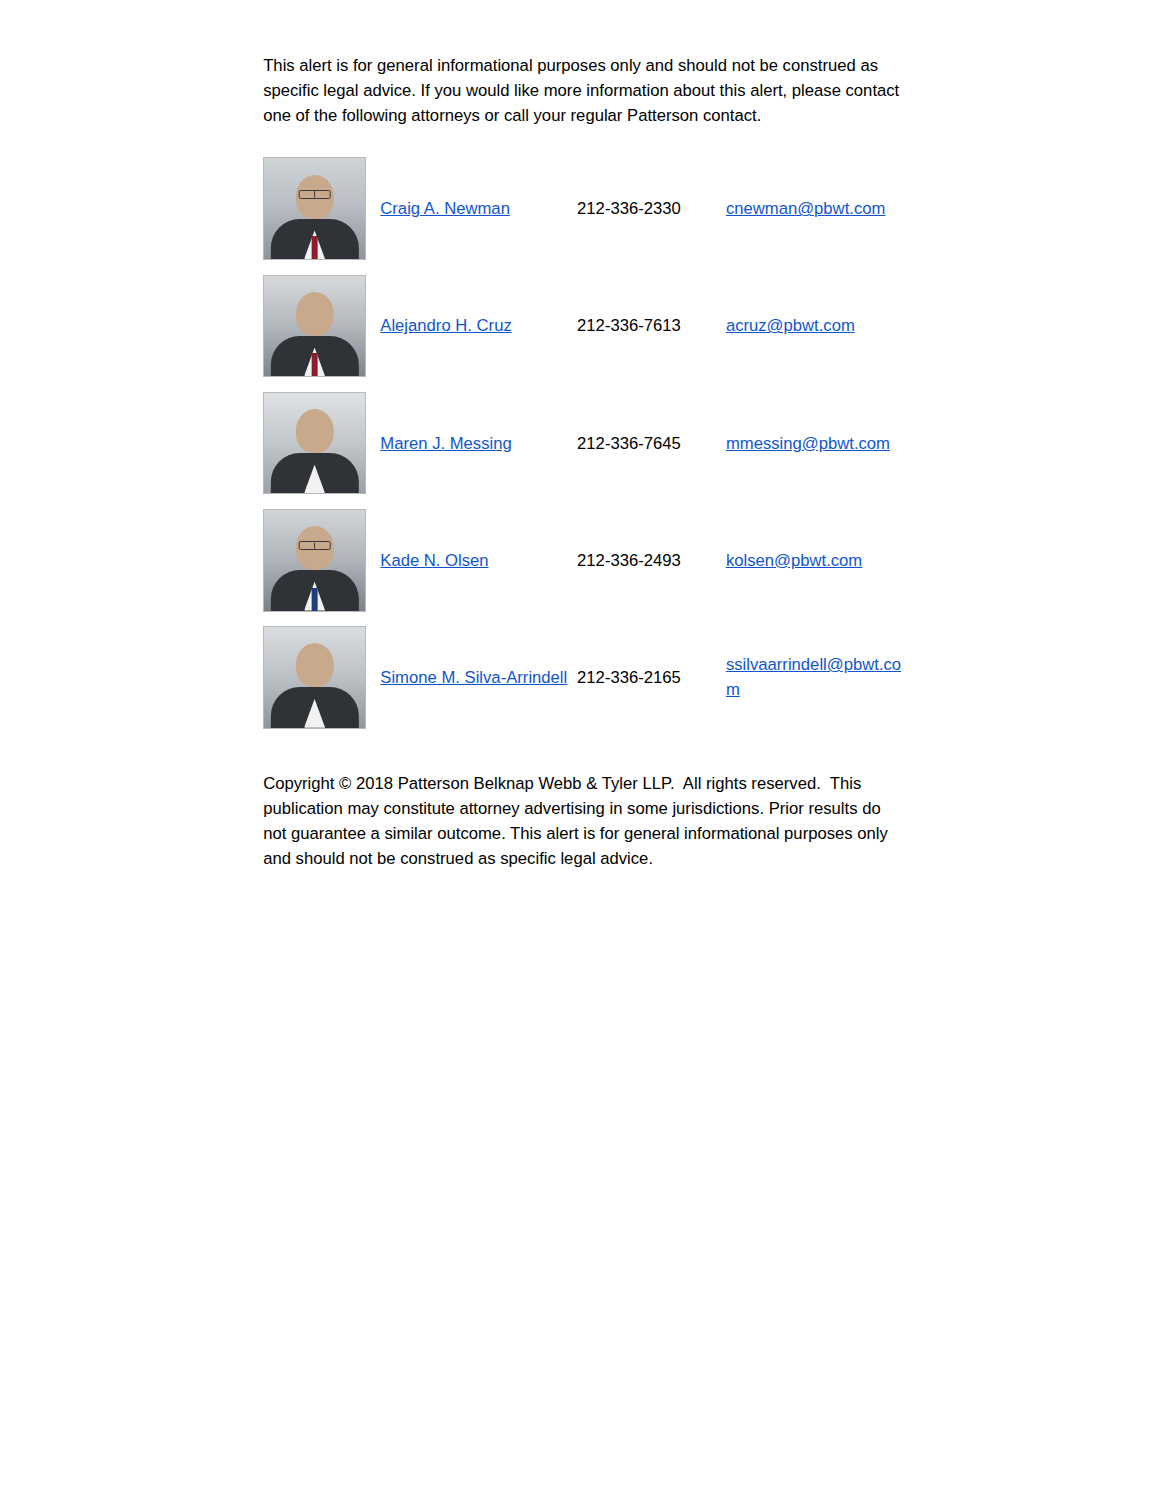This alert is for general informational purposes only and should not be construed as specific legal advice. If you would like more information about this alert, please contact one of the following attorneys or call your regular Patterson contact.
| | Craig A. Newman | 212-336-2330 | cnewman@pbwt.com |
| | Alejandro H. Cruz | 212-336-7613 | acruz@pbwt.com |
| | Maren J. Messing | 212-336-7645 | mmessing@pbwt.com |
| | Kade N. Olsen | 212-336-2493 | kolsen@pbwt.com |
| | Simone M. Silva-Arrindell | 212-336-2165 | ssilvaarrindell@pbwt.com |
Copyright © 2018 Patterson Belknap Webb & Tyler LLP. All rights reserved. This publication may constitute attorney advertising in some jurisdictions. Prior results do not guarantee a similar outcome. This alert is for general informational purposes only and should not be construed as specific legal advice.